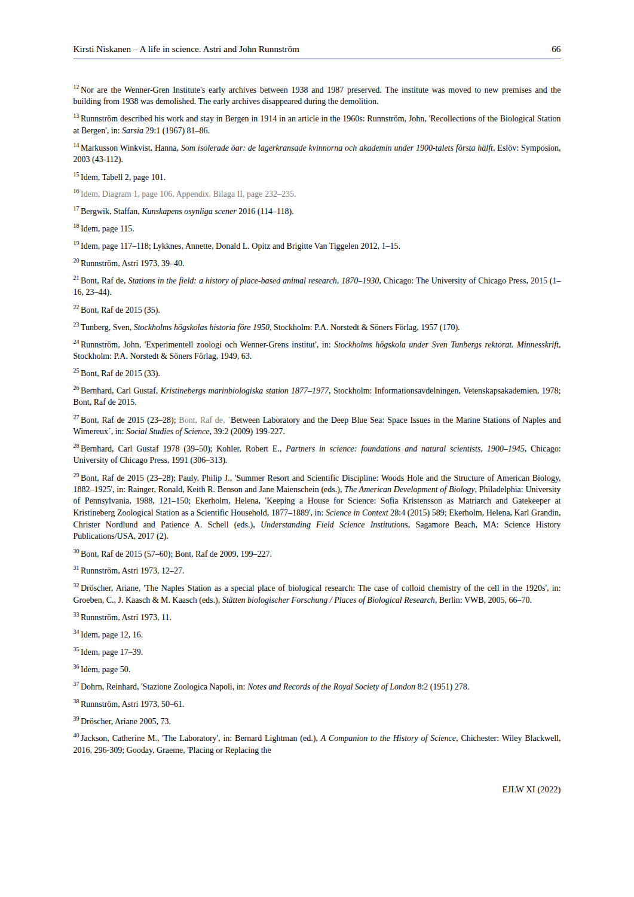Kirsti Niskanen – A life in science. Astri and John Runnström 66
12 Nor are the Wenner-Gren Institute's early archives between 1938 and 1987 preserved. The institute was moved to new premises and the building from 1938 was demolished. The early archives disappeared during the demolition.
13 Runnström described his work and stay in Bergen in 1914 in an article in the 1960s: Runnström, John, 'Recollections of the Biological Station at Bergen', in: Sarsia 29:1 (1967) 81–86.
14 Markusson Winkvist, Hanna, Som isolerade öar: de lagerkransade kvinnorna och akademin under 1900-talets första hälft, Eslöv: Symposion, 2003 (43-112).
15 Idem, Tabell 2, page 101.
16 Idem, Diagram 1, page 106, Appendix, Bilaga II, page 232–235.
17 Bergwik, Staffan, Kunskapens osynliga scener 2016 (114–118).
18 Idem, page 115.
19 Idem, page 117–118; Lykknes, Annette, Donald L. Opitz and Brigitte Van Tiggelen 2012, 1–15.
20 Runnström, Astri 1973, 39–40.
21 Bont, Raf de, Stations in the field: a history of place-based animal research, 1870–1930, Chicago: The University of Chicago Press, 2015 (1–16, 23–44).
22 Bont, Raf de 2015 (35).
23 Tunberg, Sven, Stockholms högskolas historia före 1950, Stockholm: P.A. Norstedt & Söners Förlag, 1957 (170).
24 Runnström, John, 'Experimentell zoologi och Wenner-Grens institut', in: Stockholms högskola under Sven Tunbergs rektorat. Minnesskrift, Stockholm: P.A. Norstedt & Söners Förlag, 1949, 63.
25 Bont, Raf de 2015 (33).
26 Bernhard, Carl Gustaf, Kristinebergs marinbiologiska station 1877–1977, Stockholm: Informationsavdelningen, Vetenskapsakademien, 1978; Bont, Raf de 2015.
27 Bont, Raf de 2015 (23–28); Bont, Raf de, ´Between Laboratory and the Deep Blue Sea: Space Issues in the Marine Stations of Naples and Wimereux´, in: Social Studies of Science, 39:2 (2009) 199-227.
28 Bernhard, Carl Gustaf 1978 (39–50); Kohler, Robert E., Partners in science: foundations and natural scientists, 1900–1945, Chicago: University of Chicago Press, 1991 (306–313).
29 Bont, Raf de 2015 (23–28); Pauly, Philip J., 'Summer Resort and Scientific Discipline: Woods Hole and the Structure of American Biology, 1882–1925', in: Rainger, Ronald, Keith R. Benson and Jane Maienschein (eds.), The American Development of Biology, Philadelphia: University of Pennsylvania, 1988, 121–150; Ekerholm, Helena, 'Keeping a House for Science: Sofia Kristensson as Matriarch and Gatekeeper at Kristineberg Zoological Station as a Scientific Household, 1877–1889', in: Science in Context 28:4 (2015) 589; Ekerholm, Helena, Karl Grandin, Christer Nordlund and Patience A. Schell (eds.), Understanding Field Science Institutions, Sagamore Beach, MA: Science History Publications/USA, 2017 (2).
30 Bont, Raf de 2015 (57–60); Bont, Raf de 2009, 199–227.
31 Runnström, Astri 1973, 12–27.
32 Dröscher, Ariane, 'The Naples Station as a special place of biological research: The case of colloid chemistry of the cell in the 1920s', in: Groeben, C., J. Kaasch & M. Kaasch (eds.), Stätten biologischer Forschung / Places of Biological Research, Berlin: VWB, 2005, 66–70.
33 Runnström, Astri 1973, 11.
34 Idem, page 12, 16.
35 Idem, page 17–39.
36 Idem, page 50.
37 Dohrn, Reinhard, 'Stazione Zoologica Napoli, in: Notes and Records of the Royal Society of London 8:2 (1951) 278.
38 Runnström, Astri 1973, 50–61.
39 Dröscher, Ariane 2005, 73.
40 Jackson, Catherine M., 'The Laboratory', in: Bernard Lightman (ed.), A Companion to the History of Science, Chichester: Wiley Blackwell, 2016, 296-309; Gooday, Graeme, 'Placing or Replacing the
EJLW XI (2022)